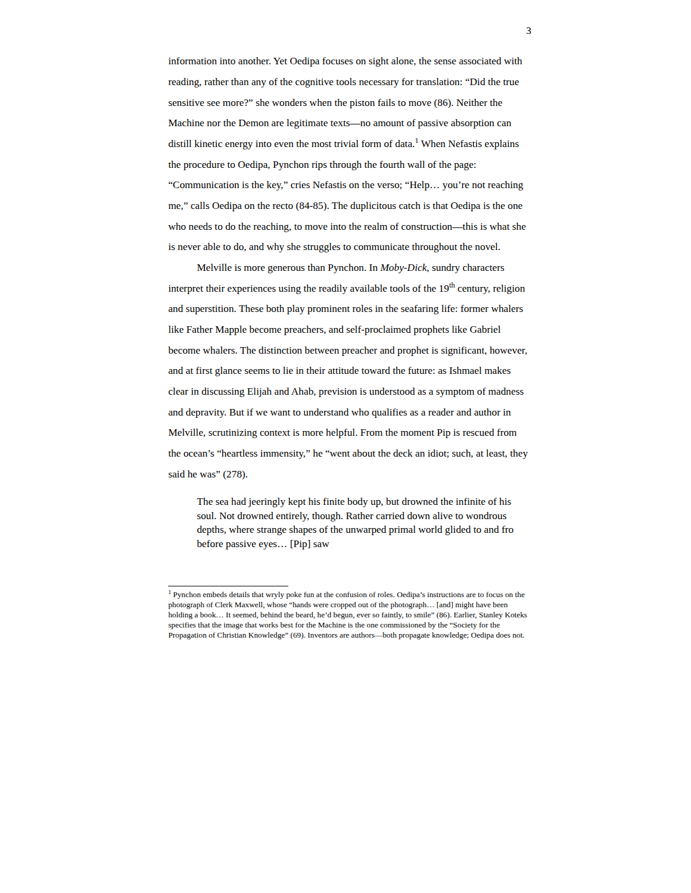3
information into another. Yet Oedipa focuses on sight alone, the sense associated with reading, rather than any of the cognitive tools necessary for translation: “Did the true sensitive see more?” she wonders when the piston fails to move (86). Neither the Machine nor the Demon are legitimate texts—no amount of passive absorption can distill kinetic energy into even the most trivial form of data.1 When Nefastis explains the procedure to Oedipa, Pynchon rips through the fourth wall of the page: “Communication is the key,” cries Nefastis on the verso; “Help… you’re not reaching me,” calls Oedipa on the recto (84-85). The duplicitous catch is that Oedipa is the one who needs to do the reaching, to move into the realm of construction—this is what she is never able to do, and why she struggles to communicate throughout the novel.
Melville is more generous than Pynchon. In Moby-Dick, sundry characters interpret their experiences using the readily available tools of the 19th century, religion and superstition. These both play prominent roles in the seafaring life: former whalers like Father Mapple become preachers, and self-proclaimed prophets like Gabriel become whalers. The distinction between preacher and prophet is significant, however, and at first glance seems to lie in their attitude toward the future: as Ishmael makes clear in discussing Elijah and Ahab, prevision is understood as a symptom of madness and depravity. But if we want to understand who qualifies as a reader and author in Melville, scrutinizing context is more helpful. From the moment Pip is rescued from the ocean’s “heartless immensity,” he “went about the deck an idiot; such, at least, they said he was” (278).
The sea had jeeringly kept his finite body up, but drowned the infinite of his soul. Not drowned entirely, though. Rather carried down alive to wondrous depths, where strange shapes of the unwarped primal world glided to and fro before passive eyes… [Pip] saw
1 Pynchon embeds details that wryly poke fun at the confusion of roles. Oedipa’s instructions are to focus on the photograph of Clerk Maxwell, whose “hands were cropped out of the photograph… [and] might have been holding a book… It seemed, behind the beard, he’d begun, ever so faintly, to smile” (86). Earlier, Stanley Koteks specifies that the image that works best for the Machine is the one commissioned by the “Society for the Propagation of Christian Knowledge” (69). Inventors are authors—both propagate knowledge; Oedipa does not.